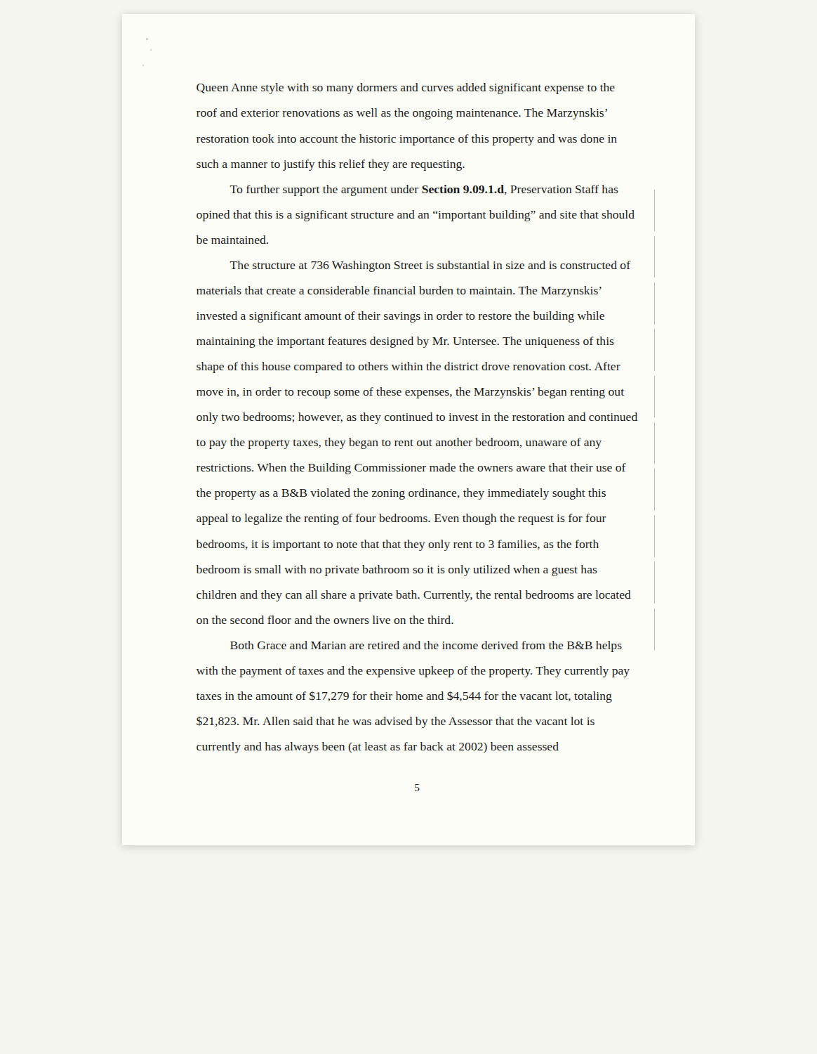Queen Anne style with so many dormers and curves added significant expense to the roof and exterior renovations as well as the ongoing maintenance. The Marzynskis’ restoration took into account the historic importance of this property and was done in such a manner to justify this relief they are requesting.
To further support the argument under Section 9.09.1.d, Preservation Staff has opined that this is a significant structure and an “important building” and site that should be maintained.
The structure at 736 Washington Street is substantial in size and is constructed of materials that create a considerable financial burden to maintain. The Marzynskis’ invested a significant amount of their savings in order to restore the building while maintaining the important features designed by Mr. Untersee. The uniqueness of this shape of this house compared to others within the district drove renovation cost. After move in, in order to recoup some of these expenses, the Marzynskis’ began renting out only two bedrooms; however, as they continued to invest in the restoration and continued to pay the property taxes, they began to rent out another bedroom, unaware of any restrictions. When the Building Commissioner made the owners aware that their use of the property as a B&B violated the zoning ordinance, they immediately sought this appeal to legalize the renting of four bedrooms. Even though the request is for four bedrooms, it is important to note that that they only rent to 3 families, as the forth bedroom is small with no private bathroom so it is only utilized when a guest has children and they can all share a private bath. Currently, the rental bedrooms are located on the second floor and the owners live on the third.
Both Grace and Marian are retired and the income derived from the B&B helps with the payment of taxes and the expensive upkeep of the property. They currently pay taxes in the amount of $17,279 for their home and $4,544 for the vacant lot, totaling $21,823. Mr. Allen said that he was advised by the Assessor that the vacant lot is currently and has always been (at least as far back at 2002) been assessed
5